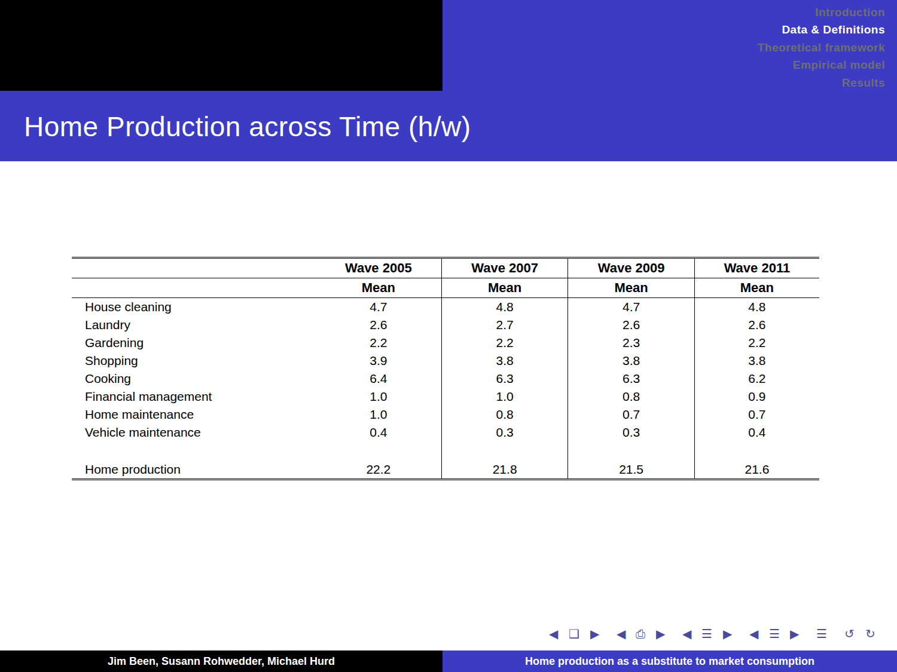Introduction
Data & Definitions
Theoretical framework
Empirical model
Results
Home Production across Time (h/w)
| | Wave 2005 | Wave 2007 | Wave 2009 | Wave 2011 |
| --- | --- | --- | --- | --- |
| | Mean | Mean | Mean | Mean |
| House cleaning | 4.7 | 4.8 | 4.7 | 4.8 |
| Laundry | 2.6 | 2.7 | 2.6 | 2.6 |
| Gardening | 2.2 | 2.2 | 2.3 | 2.2 |
| Shopping | 3.9 | 3.8 | 3.8 | 3.8 |
| Cooking | 6.4 | 6.3 | 6.3 | 6.2 |
| Financial management | 1.0 | 1.0 | 0.8 | 0.9 |
| Home maintenance | 1.0 | 0.8 | 0.7 | 0.7 |
| Vehicle maintenance | 0.4 | 0.3 | 0.3 | 0.4 |
| Home production | 22.2 | 21.8 | 21.5 | 21.6 |
◀ ❑ ▶ ◀ ⎙ ▶ ◀ ☰ ▶ ◀ ☰ ▶ ☰ ↺ ↻
Jim Been, Susann Rohwedder, Michael Hurd
Home production as a substitute to market consumption